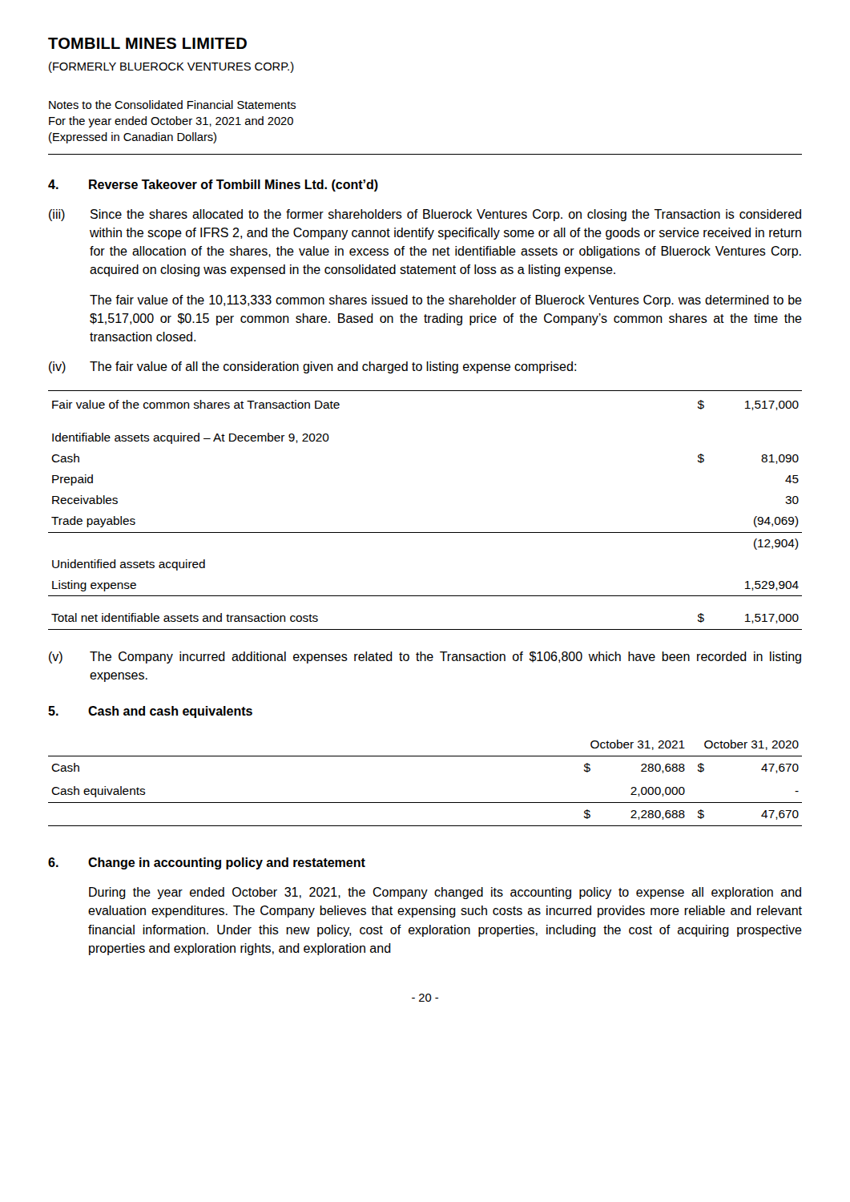TOMBILL MINES LIMITED
(FORMERLY BLUEROCK VENTURES CORP.)
Notes to the Consolidated Financial Statements
For the year ended October 31, 2021 and 2020
(Expressed in Canadian Dollars)
4. Reverse Takeover of Tombill Mines Ltd. (cont’d)
(iii)
Since the shares allocated to the former shareholders of Bluerock Ventures Corp. on closing the Transaction is considered within the scope of IFRS 2, and the Company cannot identify specifically some or all of the goods or service received in return for the allocation of the shares, the value in excess of the net identifiable assets or obligations of Bluerock Ventures Corp. acquired on closing was expensed in the consolidated statement of loss as a listing expense.
The fair value of the 10,113,333 common shares issued to the shareholder of Bluerock Ventures Corp. was determined to be $1,517,000 or $0.15 per common share. Based on the trading price of the Company’s common shares at the time the transaction closed.
(iv)
The fair value of all the consideration given and charged to listing expense comprised:
| Fair value of the common shares at Transaction Date | $ | 1,517,000 |
| Identifiable assets acquired – At December 9, 2020 | | |
| Cash | $ | 81,090 |
| Prepaid | | 45 |
| Receivables | | 30 |
| Trade payables | | (94,069) |
| | | (12,904) |
| Unidentified assets acquired | | |
| Listing expense | | 1,529,904 |
| Total net identifiable assets and transaction costs | $ | 1,517,000 |
(v)
The Company incurred additional expenses related to the Transaction of $106,800 which have been recorded in listing expenses.
5. Cash and cash equivalents
| | October 31, 2021 | October 31, 2020 |
| --- | --- | --- |
| Cash | $ | 280,688 | $ | 47,670 |
| Cash equivalents | | 2,000,000 | | - |
| | $ | 2,280,688 | $ | 47,670 |
6. Change in accounting policy and restatement
During the year ended October 31, 2021, the Company changed its accounting policy to expense all exploration and evaluation expenditures. The Company believes that expensing such costs as incurred provides more reliable and relevant financial information. Under this new policy, cost of exploration properties, including the cost of acquiring prospective properties and exploration rights, and exploration and
- 20 -